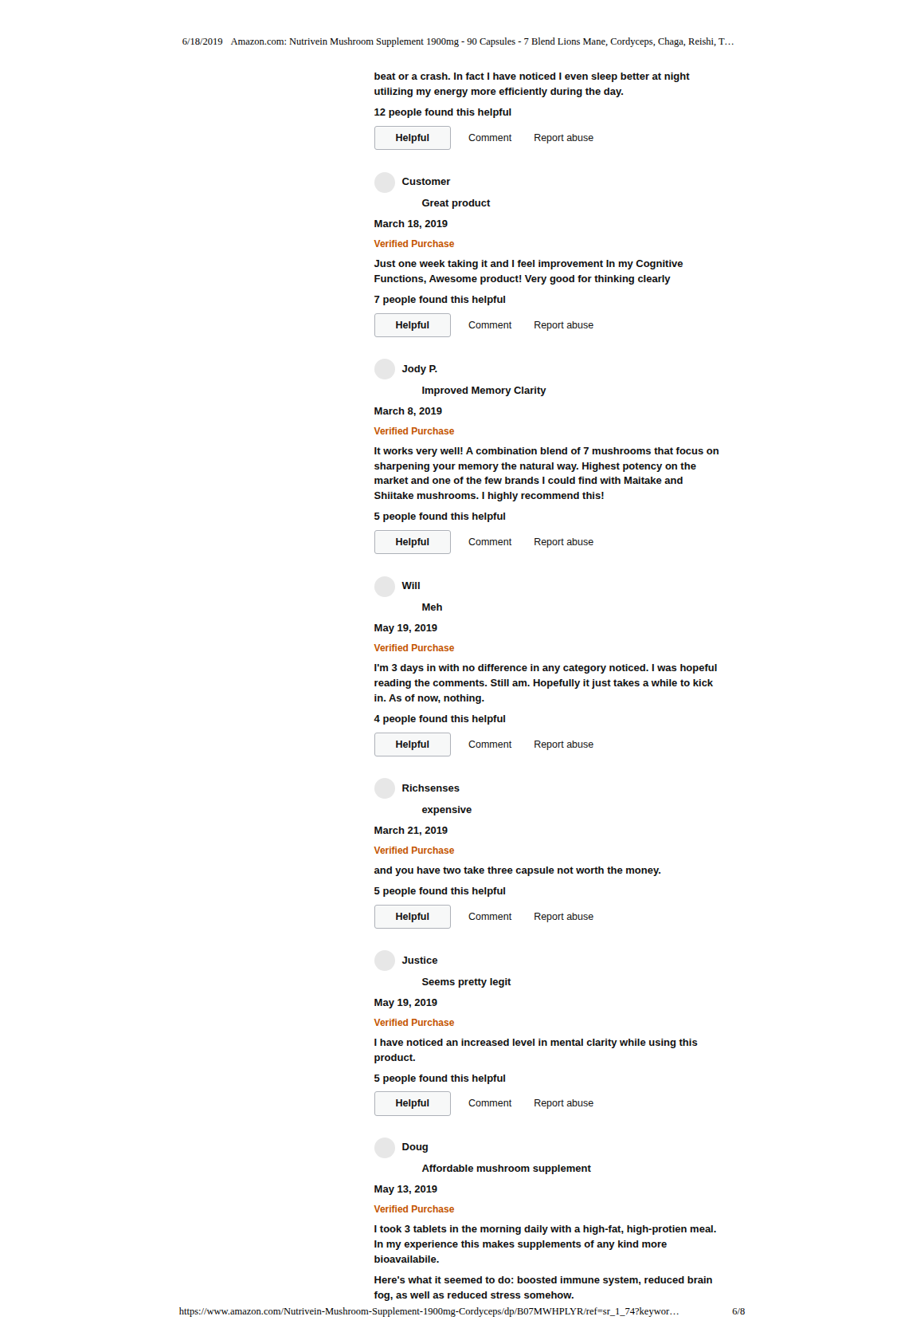6/18/2019 Amazon.com: Nutrivein Mushroom Supplement 1900mg - 90 Capsules - 7 Blend Lions Mane, Cordyceps, Chaga, Reishi, Turkey Tail, Maitake, Shiitak…
beat or a crash. In fact I have noticed I even sleep better at night utilizing my energy more efficiently during the day.
12 people found this helpful
Helpful Comment Report abuse
Customer
Great product
March 18, 2019
Verified Purchase
Just one week taking it and I feel improvement In my Cognitive Functions, Awesome product! Very good for thinking clearly
7 people found this helpful
Helpful Comment Report abuse
Jody P.
Improved Memory Clarity
March 8, 2019
Verified Purchase
It works very well! A combination blend of 7 mushrooms that focus on sharpening your memory the natural way. Highest potency on the market and one of the few brands I could find with Maitake and Shiitake mushrooms. I highly recommend this!
5 people found this helpful
Helpful Comment Report abuse
Will
Meh
May 19, 2019
Verified Purchase
I'm 3 days in with no difference in any category noticed. I was hopeful reading the comments. Still am. Hopefully it just takes a while to kick in. As of now, nothing.
4 people found this helpful
Helpful Comment Report abuse
Richsenses
expensive
March 21, 2019
Verified Purchase
and you have two take three capsule not worth the money.
5 people found this helpful
Helpful Comment Report abuse
Justice
Seems pretty legit
May 19, 2019
Verified Purchase
I have noticed an increased level in mental clarity while using this product.
5 people found this helpful
Helpful Comment Report abuse
Doug
Affordable mushroom supplement
May 13, 2019
Verified Purchase
I took 3 tablets in the morning daily with a high-fat, high-protien meal. In my experience this makes supplements of any kind more bioavailabile.
Here's what it seemed to do: boosted immune system, reduced brain fog, as well as reduced stress somehow.
https://www.amazon.com/Nutrivein-Mushroom-Supplement-1900mg-Cordyceps/dp/B07MWHPLYR/ref=sr_1_74?keywords=brain+supplement&qid=1560867507&… 6/8